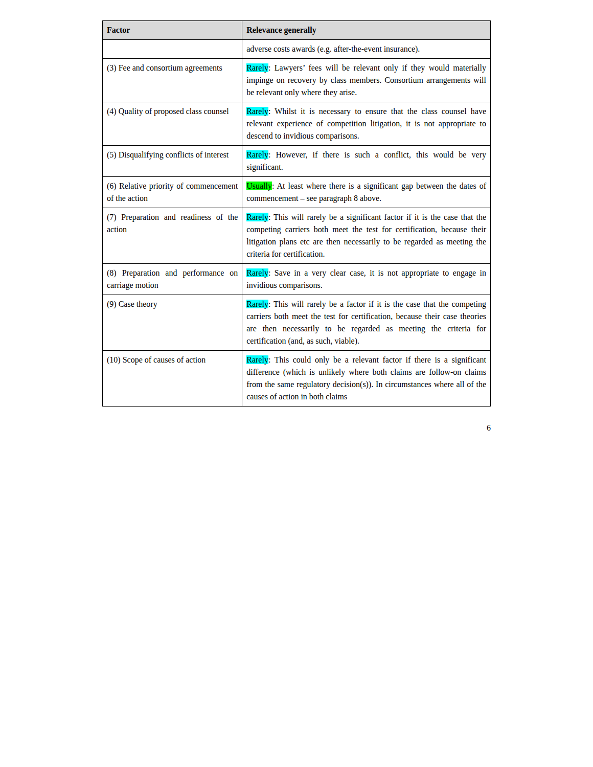| Factor | Relevance generally |
| --- | --- |
| | adverse costs awards (e.g. after-the-event insurance). |
| (3) Fee and consortium agreements | Rarely : Lawyers’ fees will be relevant only if they would materially impinge on recovery by class members. Consortium arrangements will be relevant only where they arise. |
| (4) Quality of proposed class counsel | Rarely : Whilst it is necessary to ensure that the class counsel have relevant experience of competition litigation, it is not appropriate to descend to invidious comparisons. |
| (5) Disqualifying conflicts of interest | Rarely : However, if there is such a conflict, this would be very significant. |
| (6) Relative priority of commencement of the action | Usually : At least where there is a significant gap between the dates of commencement – see paragraph 8 above. |
| (7) Preparation and readiness of the action | Rarely : This will rarely be a significant factor if it is the case that the competing carriers both meet the test for certification, because their litigation plans etc are then necessarily to be regarded as meeting the criteria for certification. |
| (8) Preparation and performance on carriage motion | Rarely : Save in a very clear case, it is not appropriate to engage in invidious comparisons. |
| (9) Case theory | Rarely : This will rarely be a factor if it is the case that the competing carriers both meet the test for certification, because their case theories are then necessarily to be regarded as meeting the criteria for certification (and, as such, viable). |
| (10) Scope of causes of action | Rarely : This could only be a relevant factor if there is a significant difference (which is unlikely where both claims are follow-on claims from the same regulatory decision(s)). In circumstances where all of the causes of action in both claims |
6